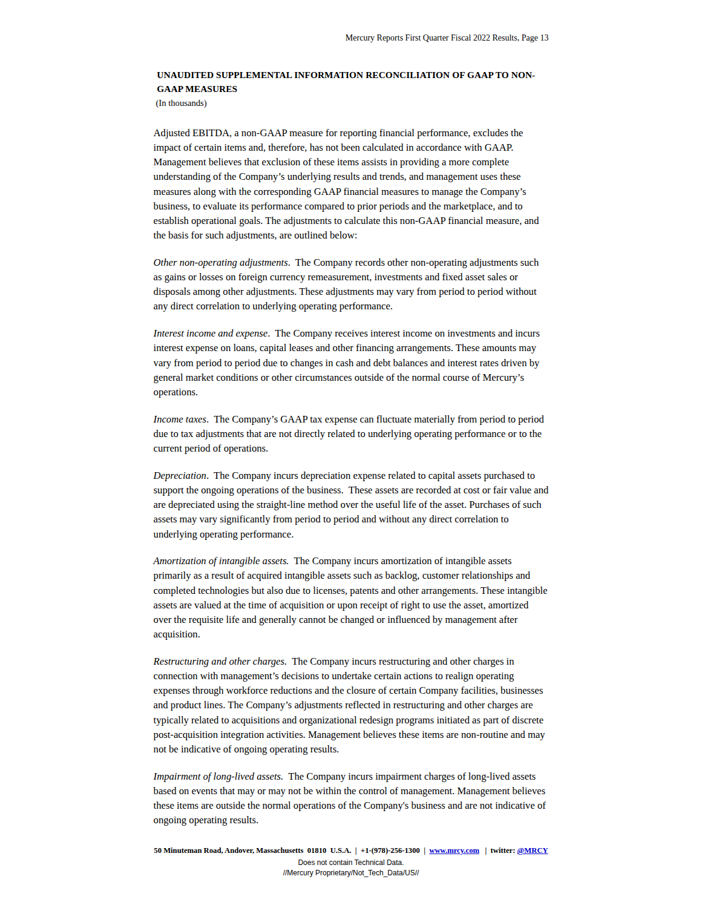Mercury Reports First Quarter Fiscal 2022 Results, Page 13
UNAUDITED SUPPLEMENTAL INFORMATION RECONCILIATION OF GAAP TO NON-GAAP MEASURES
(In thousands)
Adjusted EBITDA, a non-GAAP measure for reporting financial performance, excludes the impact of certain items and, therefore, has not been calculated in accordance with GAAP. Management believes that exclusion of these items assists in providing a more complete understanding of the Company’s underlying results and trends, and management uses these measures along with the corresponding GAAP financial measures to manage the Company’s business, to evaluate its performance compared to prior periods and the marketplace, and to establish operational goals. The adjustments to calculate this non-GAAP financial measure, and the basis for such adjustments, are outlined below:
Other non-operating adjustments. The Company records other non-operating adjustments such as gains or losses on foreign currency remeasurement, investments and fixed asset sales or disposals among other adjustments. These adjustments may vary from period to period without any direct correlation to underlying operating performance.
Interest income and expense. The Company receives interest income on investments and incurs interest expense on loans, capital leases and other financing arrangements. These amounts may vary from period to period due to changes in cash and debt balances and interest rates driven by general market conditions or other circumstances outside of the normal course of Mercury’s operations.
Income taxes. The Company’s GAAP tax expense can fluctuate materially from period to period due to tax adjustments that are not directly related to underlying operating performance or to the current period of operations.
Depreciation. The Company incurs depreciation expense related to capital assets purchased to support the ongoing operations of the business. These assets are recorded at cost or fair value and are depreciated using the straight-line method over the useful life of the asset. Purchases of such assets may vary significantly from period to period and without any direct correlation to underlying operating performance.
Amortization of intangible assets. The Company incurs amortization of intangible assets primarily as a result of acquired intangible assets such as backlog, customer relationships and completed technologies but also due to licenses, patents and other arrangements. These intangible assets are valued at the time of acquisition or upon receipt of right to use the asset, amortized over the requisite life and generally cannot be changed or influenced by management after acquisition.
Restructuring and other charges. The Company incurs restructuring and other charges in connection with management’s decisions to undertake certain actions to realign operating expenses through workforce reductions and the closure of certain Company facilities, businesses and product lines. The Company’s adjustments reflected in restructuring and other charges are typically related to acquisitions and organizational redesign programs initiated as part of discrete post-acquisition integration activities. Management believes these items are non-routine and may not be indicative of ongoing operating results.
Impairment of long-lived assets. The Company incurs impairment charges of long-lived assets based on events that may or may not be within the control of management. Management believes these items are outside the normal operations of the Company's business and are not indicative of ongoing operating results.
50 Minuteman Road, Andover, Massachusetts 01810 U.S.A. | +1-(978)-256-1300 | www.mrcy.com | twitter: @MRCY
Does not contain Technical Data.
//Mercury Proprietary/Not_Tech_Data/US//